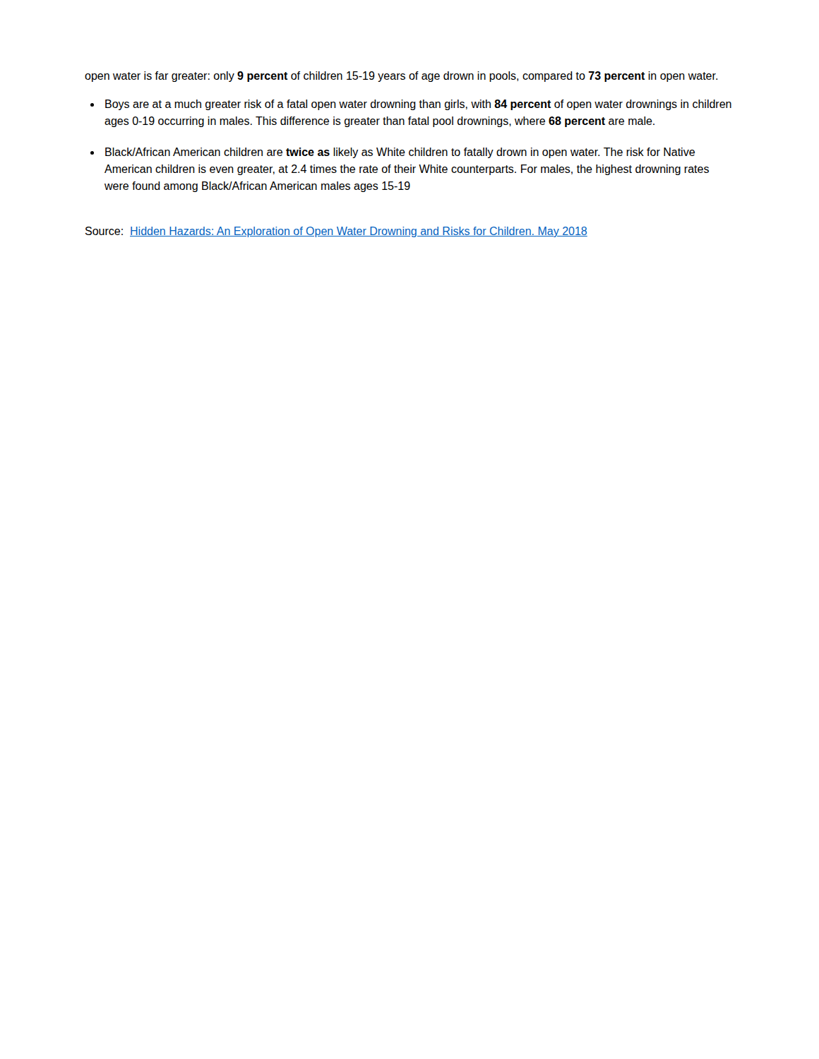open water is far greater: only 9 percent of children 15-19 years of age drown in pools, compared to 73 percent in open water.
Boys are at a much greater risk of a fatal open water drowning than girls, with 84 percent of open water drownings in children ages 0-19 occurring in males. This difference is greater than fatal pool drownings, where 68 percent are male.
Black/African American children are twice as likely as White children to fatally drown in open water. The risk for Native American children is even greater, at 2.4 times the rate of their White counterparts. For males, the highest drowning rates were found among Black/African American males ages 15-19
Source: Hidden Hazards: An Exploration of Open Water Drowning and Risks for Children. May 2018